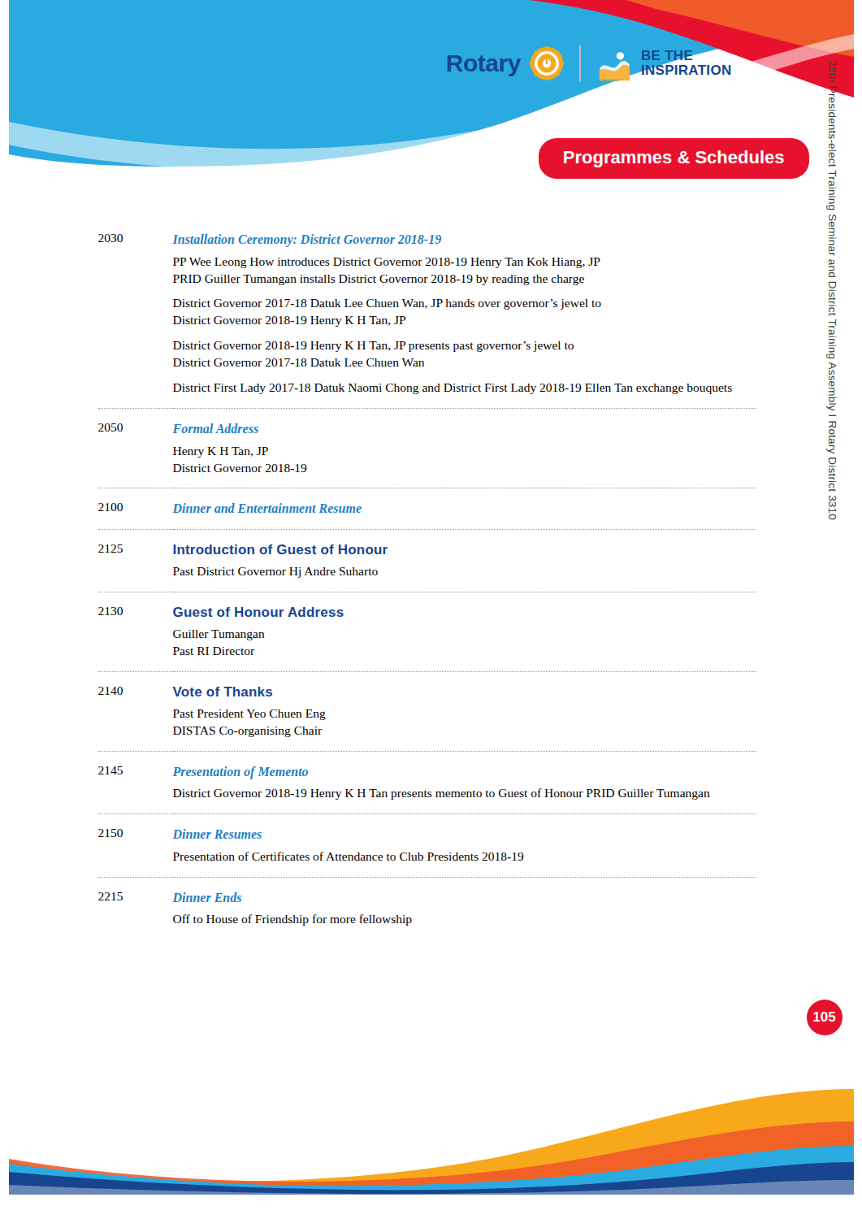Rotary
BE THE
INSPIRATION
Programmes & Schedules
| 2030 | Installation Ceremony: District Governor 2018-19 PP Wee Leong How introduces District Governor 2018-19 Henry Tan Kok Hiang, JP PRID Guiller Tumangan installs District Governor 2018-19 by reading the charge District Governor 2017-18 Datuk Lee Chuen Wan, JP hands over governor’s jewel to District Governor 2018-19 Henry K H Tan, JP District Governor 2018-19 Henry K H Tan, JP presents past governor’s jewel to District Governor 2017-18 Datuk Lee Chuen Wan District First Lady 2017-18 Datuk Naomi Chong and District First Lady 2018-19 Ellen Tan exchange bouquets |
| 2050 | Formal Address Henry K H Tan, JP District Governor 2018-19 |
| 2100 | Dinner and Entertainment Resume |
| 2125 | Introduction of Guest of Honour Past District Governor Hj Andre Suharto |
| 2130 | Guest of Honour Address Guiller Tumangan Past RI Director |
| 2140 | Vote of Thanks Past President Yeo Chuen Eng DISTAS Co-organising Chair |
| 2145 | Presentation of Memento District Governor 2018-19 Henry K H Tan presents memento to Guest of Honour PRID Guiller Tumangan |
| 2150 | Dinner Resumes Presentation of Certificates of Attendance to Club Presidents 2018-19 |
| 2215 | Dinner Ends Off to House of Friendship for more fellowship |
28th Presidents-elect Training Seminar and District Training Assembly I Rotary District 3310
105